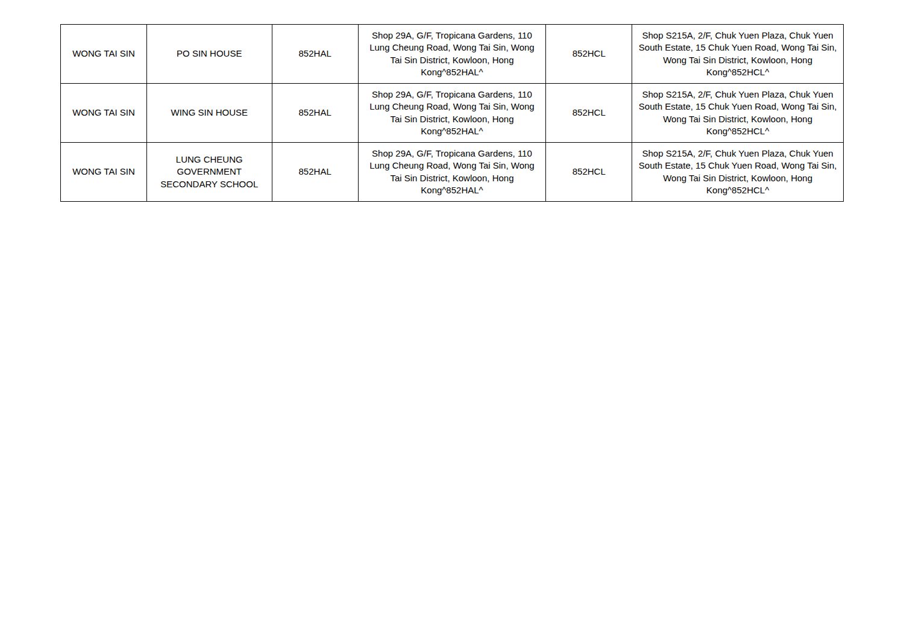| WONG TAI SIN | PO SIN HOUSE | 852HAL | Shop 29A, G/F, Tropicana Gardens, 110 Lung Cheung Road, Wong Tai Sin, Wong Tai Sin District, Kowloon, Hong Kong^852HAL^ | 852HCL | Shop S215A, 2/F, Chuk Yuen Plaza, Chuk Yuen South Estate, 15 Chuk Yuen Road, Wong Tai Sin, Wong Tai Sin District, Kowloon, Hong Kong^852HCL^ |
| WONG TAI SIN | WING SIN HOUSE | 852HAL | Shop 29A, G/F, Tropicana Gardens, 110 Lung Cheung Road, Wong Tai Sin, Wong Tai Sin District, Kowloon, Hong Kong^852HAL^ | 852HCL | Shop S215A, 2/F, Chuk Yuen Plaza, Chuk Yuen South Estate, 15 Chuk Yuen Road, Wong Tai Sin, Wong Tai Sin District, Kowloon, Hong Kong^852HCL^ |
| WONG TAI SIN | LUNG CHEUNG GOVERNMENT SECONDARY SCHOOL | 852HAL | Shop 29A, G/F, Tropicana Gardens, 110 Lung Cheung Road, Wong Tai Sin, Wong Tai Sin District, Kowloon, Hong Kong^852HAL^ | 852HCL | Shop S215A, 2/F, Chuk Yuen Plaza, Chuk Yuen South Estate, 15 Chuk Yuen Road, Wong Tai Sin, Wong Tai Sin District, Kowloon, Hong Kong^852HCL^ |